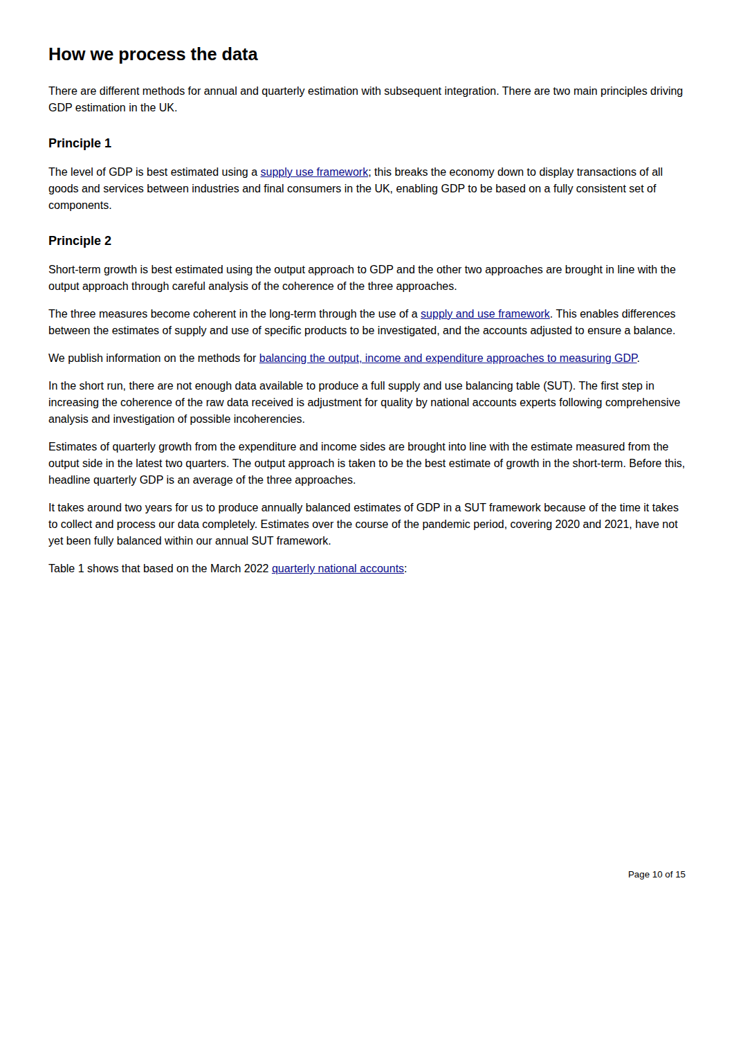How we process the data
There are different methods for annual and quarterly estimation with subsequent integration. There are two main principles driving GDP estimation in the UK.
Principle 1
The level of GDP is best estimated using a supply use framework; this breaks the economy down to display transactions of all goods and services between industries and final consumers in the UK, enabling GDP to be based on a fully consistent set of components.
Principle 2
Short-term growth is best estimated using the output approach to GDP and the other two approaches are brought in line with the output approach through careful analysis of the coherence of the three approaches.
The three measures become coherent in the long-term through the use of a supply and use framework. This enables differences between the estimates of supply and use of specific products to be investigated, and the accounts adjusted to ensure a balance.
We publish information on the methods for balancing the output, income and expenditure approaches to measuring GDP.
In the short run, there are not enough data available to produce a full supply and use balancing table (SUT). The first step in increasing the coherence of the raw data received is adjustment for quality by national accounts experts following comprehensive analysis and investigation of possible incoherencies.
Estimates of quarterly growth from the expenditure and income sides are brought into line with the estimate measured from the output side in the latest two quarters. The output approach is taken to be the best estimate of growth in the short-term. Before this, headline quarterly GDP is an average of the three approaches.
It takes around two years for us to produce annually balanced estimates of GDP in a SUT framework because of the time it takes to collect and process our data completely. Estimates over the course of the pandemic period, covering 2020 and 2021, have not yet been fully balanced within our annual SUT framework.
Table 1 shows that based on the March 2022 quarterly national accounts:
Page 10 of 15